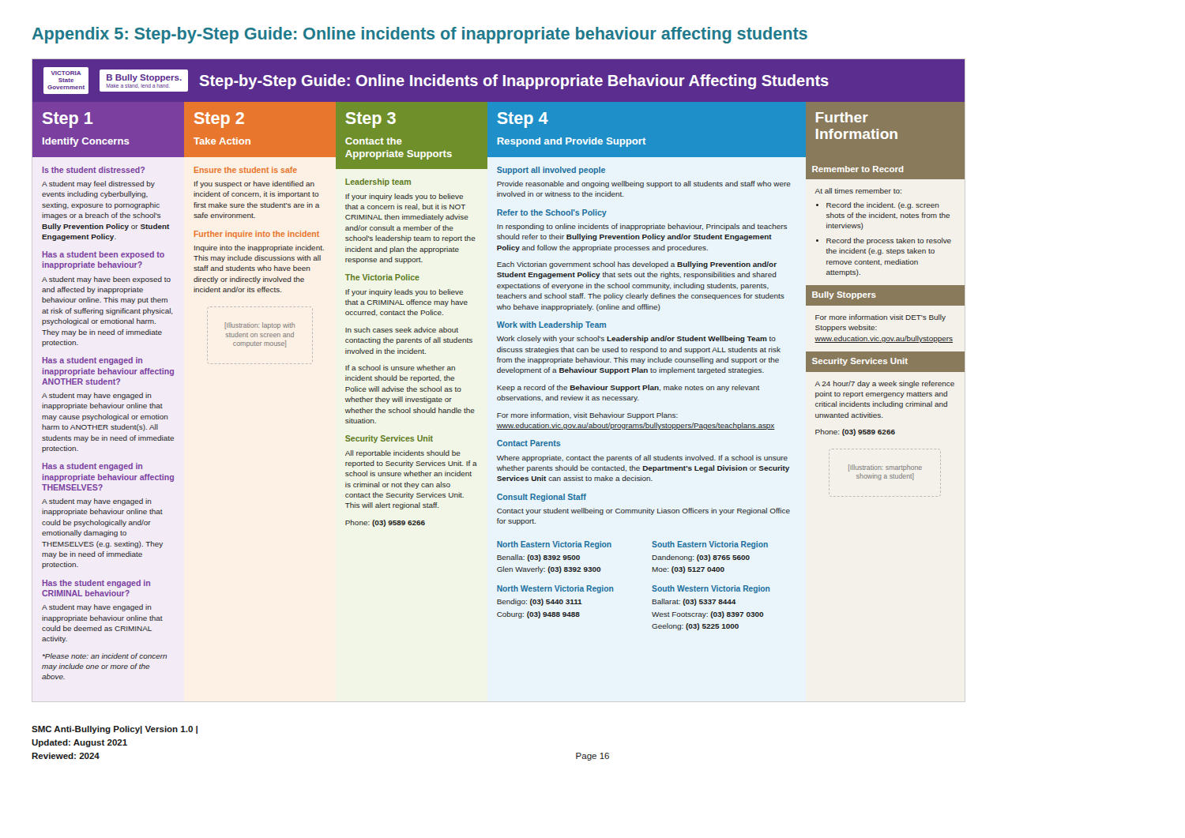Appendix 5: Step-by-Step Guide: Online incidents of inappropriate behaviour affecting students
VICTORIA
State
Government
B Bully Stoppers.Make a stand, lend a hand.
Step-by-Step Guide: Online Incidents of Inappropriate Behaviour Affecting Students
Step 1
Identify Concerns
Is the student distressed?
A student may feel distressed by events including cyberbullying, sexting, exposure to pornographic images or a breach of the school's Bully Prevention Policy or Student Engagement Policy.
Has a student been exposed to inappropriate behaviour?
A student may have been exposed to and affected by inappropriate behaviour online. This may put them at risk of suffering significant physical, psychological or emotional harm. They may be in need of immediate protection.
Has a student engaged in inappropriate behaviour affecting ANOTHER student?
A student may have engaged in inappropriate behaviour online that may cause psychological or emotion harm to ANOTHER student(s). All students may be in need of immediate protection.
Has a student engaged in inappropriate behaviour affecting THEMSELVES?
A student may have engaged in inappropriate behaviour online that could be psychologically and/or emotionally damaging to THEMSELVES (e.g. sexting). They may be in need of immediate protection.
Has the student engaged in CRIMINAL behaviour?
A student may have engaged in inappropriate behaviour online that could be deemed as CRIMINAL activity.
*Please note: an incident of concern may include one or more of the above.
Step 2
Take Action
Ensure the student is safe
If you suspect or have identified an incident of concern, it is important to first make sure the student's are in a safe environment.
Further inquire into the incident
Inquire into the inappropriate incident. This may include discussions with all staff and students who have been directly or indirectly involved the incident and/or its effects.
[Illustration: laptop with student on screen and computer mouse]
Step 3
Contact the
Appropriate Supports
Leadership team
If your inquiry leads you to believe that a concern is real, but it is NOT CRIMINAL then immediately advise and/or consult a member of the school's leadership team to report the incident and plan the appropriate response and support.
The Victoria Police
If your inquiry leads you to believe that a CRIMINAL offence may have occurred, contact the Police.
In such cases seek advice about contacting the parents of all students involved in the incident.
If a school is unsure whether an incident should be reported, the Police will advise the school as to whether they will investigate or whether the school should handle the situation.
Security Services Unit
All reportable incidents should be reported to Security Services Unit. If a school is unsure whether an incident is criminal or not they can also contact the Security Services Unit. This will alert regional staff.
Phone: (03) 9589 6266
Step 4
Respond and Provide Support
Support all involved people
Provide reasonable and ongoing wellbeing support to all students and staff who were involved in or witness to the incident.
Refer to the School's Policy
In responding to online incidents of inappropriate behaviour, Principals and teachers should refer to their Bullying Prevention Policy and/or Student Engagement Policy and follow the appropriate processes and procedures.
Each Victorian government school has developed a Bullying Prevention and/or Student Engagement Policy that sets out the rights, responsibilities and shared expectations of everyone in the school community, including students, parents, teachers and school staff. The policy clearly defines the consequences for students who behave inappropriately. (online and offline)
Work with Leadership Team
Work closely with your school's Leadership and/or Student Wellbeing Team to discuss strategies that can be used to respond to and support ALL students at risk from the inappropriate behaviour. This may include counselling and support or the development of a Behaviour Support Plan to implement targeted strategies.
Keep a record of the Behaviour Support Plan, make notes on any relevant observations, and review it as necessary.
For more information, visit Behaviour Support Plans:
www.education.vic.gov.au/about/programs/bullystoppers/Pages/teachplans.aspx
Contact Parents
Where appropriate, contact the parents of all students involved. If a school is unsure whether parents should be contacted, the Department's Legal Division or Security Services Unit can assist to make a decision.
Consult Regional Staff
Contact your student wellbeing or Community Liason Officers in your Regional Office for support.
North Eastern Victoria Region
Benalla: (03) 8392 9500
Glen Waverly: (03) 8392 9300
South Eastern Victoria Region
Dandenong: (03) 8765 5600
Moe: (03) 5127 0400
North Western Victoria Region
Bendigo: (03) 5440 3111
Coburg: (03) 9488 9488
South Western Victoria Region
Ballarat: (03) 5337 8444
West Footscray: (03) 8397 0300
Geelong: (03) 5225 1000
Further
Information
Remember to Record
At all times remember to:
Record the incident. (e.g. screen shots of the incident, notes from the interviews)
Record the process taken to resolve the incident (e.g. steps taken to remove content, mediation attempts).
Bully Stoppers
For more information visit DET's Bully Stoppers website:
www.education.vic.gov.au/bullystoppers
Security Services Unit
A 24 hour/7 day a week single reference point to report emergency matters and critical incidents including criminal and unwanted activities.
Phone: (03) 9589 6266
[Illustration: smartphone showing a student]
SMC Anti-Bullying Policy| Version 1.0 |
Updated: August 2021
Reviewed: 2024
Page 16